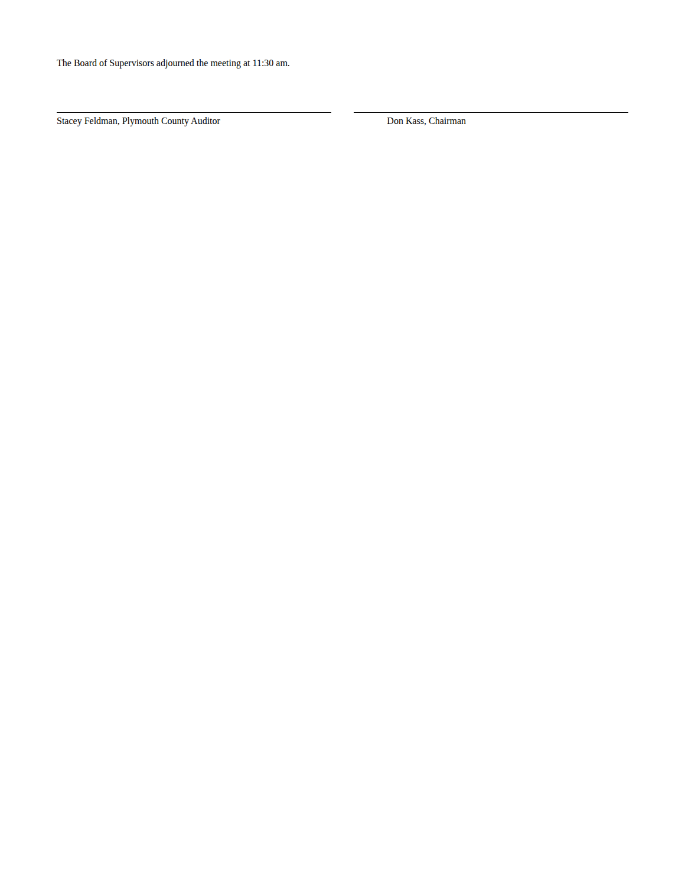The Board of Supervisors adjourned the meeting at 11:30 am.
| Stacey Feldman, Plymouth County Auditor | | Don Kass, Chairman |